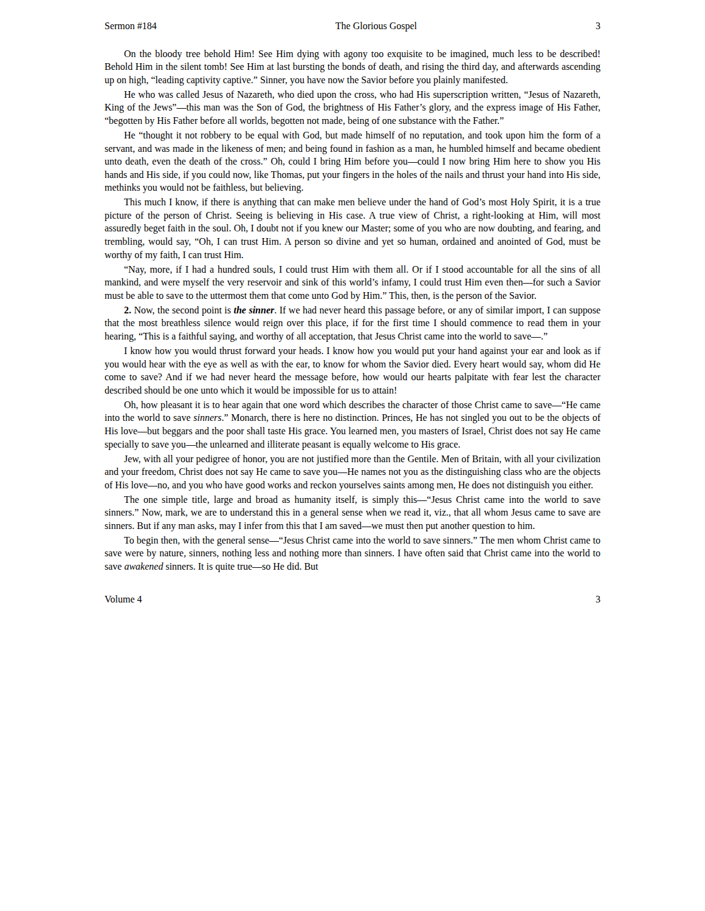Sermon #184 The Glorious Gospel 3
On the bloody tree behold Him! See Him dying with agony too exquisite to be imagined, much less to be described! Behold Him in the silent tomb! See Him at last bursting the bonds of death, and rising the third day, and afterwards ascending up on high, “leading captivity captive.” Sinner, you have now the Savior before you plainly manifested.
He who was called Jesus of Nazareth, who died upon the cross, who had His superscription written, “Jesus of Nazareth, King of the Jews”—this man was the Son of God, the brightness of His Father’s glory, and the express image of His Father, “begotten by His Father before all worlds, begotten not made, being of one substance with the Father.”
He “thought it not robbery to be equal with God, but made himself of no reputation, and took upon him the form of a servant, and was made in the likeness of men; and being found in fashion as a man, he humbled himself and became obedient unto death, even the death of the cross.” Oh, could I bring Him before you—could I now bring Him here to show you His hands and His side, if you could now, like Thomas, put your fingers in the holes of the nails and thrust your hand into His side, methinks you would not be faithless, but believing.
This much I know, if there is anything that can make men believe under the hand of God’s most Holy Spirit, it is a true picture of the person of Christ. Seeing is believing in His case. A true view of Christ, a right-looking at Him, will most assuredly beget faith in the soul. Oh, I doubt not if you knew our Master; some of you who are now doubting, and fearing, and trembling, would say, “Oh, I can trust Him. A person so divine and yet so human, ordained and anointed of God, must be worthy of my faith, I can trust Him.
“Nay, more, if I had a hundred souls, I could trust Him with them all. Or if I stood accountable for all the sins of all mankind, and were myself the very reservoir and sink of this world’s infamy, I could trust Him even then—for such a Savior must be able to save to the uttermost them that come unto God by Him.” This, then, is the person of the Savior.
2. Now, the second point is the sinner. If we had never heard this passage before, or any of similar import, I can suppose that the most breathless silence would reign over this place, if for the first time I should commence to read them in your hearing, “This is a faithful saying, and worthy of all acceptation, that Jesus Christ came into the world to save—.”
I know how you would thrust forward your heads. I know how you would put your hand against your ear and look as if you would hear with the eye as well as with the ear, to know for whom the Savior died. Every heart would say, whom did He come to save? And if we had never heard the message before, how would our hearts palpitate with fear lest the character described should be one unto which it would be impossible for us to attain!
Oh, how pleasant it is to hear again that one word which describes the character of those Christ came to save—“He came into the world to save sinners.” Monarch, there is here no distinction. Princes, He has not singled you out to be the objects of His love—but beggars and the poor shall taste His grace. You learned men, you masters of Israel, Christ does not say He came specially to save you—the unlearned and illiterate peasant is equally welcome to His grace.
Jew, with all your pedigree of honor, you are not justified more than the Gentile. Men of Britain, with all your civilization and your freedom, Christ does not say He came to save you—He names not you as the distinguishing class who are the objects of His love—no, and you who have good works and reckon yourselves saints among men, He does not distinguish you either.
The one simple title, large and broad as humanity itself, is simply this—“Jesus Christ came into the world to save sinners.” Now, mark, we are to understand this in a general sense when we read it, viz., that all whom Jesus came to save are sinners. But if any man asks, may I infer from this that I am saved—we must then put another question to him.
To begin then, with the general sense—“Jesus Christ came into the world to save sinners.” The men whom Christ came to save were by nature, sinners, nothing less and nothing more than sinners. I have often said that Christ came into the world to save awakened sinners. It is quite true—so He did. But
Volume 4 3